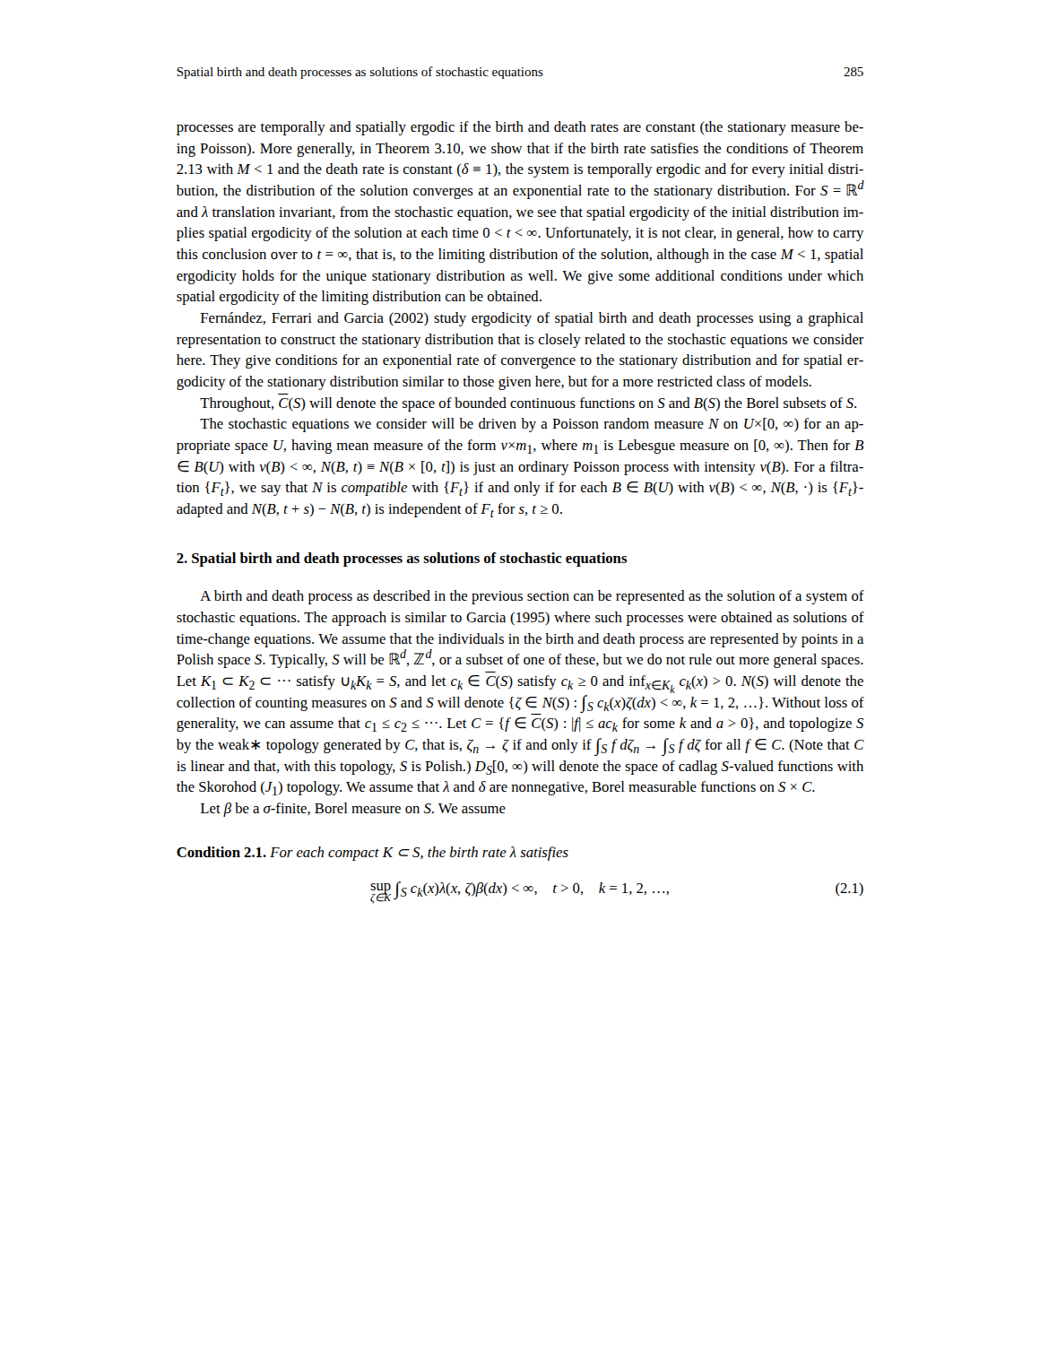Spatial birth and death processes as solutions of stochastic equations 285
processes are temporally and spatially ergodic if the birth and death rates are constant (the stationary measure being Poisson). More generally, in Theorem 3.10, we show that if the birth rate satisfies the conditions of Theorem 2.13 with M < 1 and the death rate is constant (δ ≡ 1), the system is temporally ergodic and for every initial distribution, the distribution of the solution converges at an exponential rate to the stationary distribution. For S = ℝd and λ translation invariant, from the stochastic equation, we see that spatial ergodicity of the initial distribution implies spatial ergodicity of the solution at each time 0 < t < ∞. Unfortunately, it is not clear, in general, how to carry this conclusion over to t = ∞, that is, to the limiting distribution of the solution, although in the case M < 1, spatial ergodicity holds for the unique stationary distribution as well. We give some additional conditions under which spatial ergodicity of the limiting distribution can be obtained.
Fernández, Ferrari and Garcia (2002) study ergodicity of spatial birth and death processes using a graphical representation to construct the stationary distribution that is closely related to the stochastic equations we consider here. They give conditions for an exponential rate of convergence to the stationary distribution and for spatial ergodicity of the stationary distribution similar to those given here, but for a more restricted class of models.
Throughout, C(S) will denote the space of bounded continuous functions on S and B(S) the Borel subsets of S.
The stochastic equations we consider will be driven by a Poisson random measure N on U×[0, ∞) for an appropriate space U, having mean measure of the form ν×m1, where m1 is Lebesgue measure on [0, ∞). Then for B ∈ B(U) with ν(B) < ∞, N(B, t) ≡ N(B × [0, t]) is just an ordinary Poisson process with intensity ν(B). For a filtration {Ft}, we say that N is compatible with {Ft} if and only if for each B ∈ B(U) with ν(B) < ∞, N(B, ·) is {Ft}-adapted and N(B, t + s) − N(B, t) is independent of Ft for s, t ≥ 0.
2. Spatial birth and death processes as solutions of stochastic equations
A birth and death process as described in the previous section can be represented as the solution of a system of stochastic equations. The approach is similar to Garcia (1995) where such processes were obtained as solutions of time-change equations. We assume that the individuals in the birth and death process are represented by points in a Polish space S. Typically, S will be ℝd, ℤd, or a subset of one of these, but we do not rule out more general spaces. Let K1 ⊂ K2 ⊂ ··· satisfy ∪kKk = S, and let ck ∈ C(S) satisfy ck ≥ 0 and infx∈Kk ck(x) > 0. N(S) will denote the collection of counting measures on S and S will denote {ζ ∈ N(S) : ∫S ck(x)ζ(dx) < ∞, k = 1, 2, …}. Without loss of generality, we can assume that c1 ≤ c2 ≤ ···. Let C = {f ∈ C(S) : |f| ≤ ack for some k and a > 0}, and topologize S by the weak∗ topology generated by C, that is, ζn → ζ if and only if ∫S f dζn → ∫S f dζ for all f ∈ C. (Note that C is linear and that, with this topology, S is Polish.) DS[0, ∞) will denote the space of cadlag S-valued functions with the Skorohod (J1) topology. We assume that λ and δ are nonnegative, Borel measurable functions on S × C.
Let β be a σ-finite, Borel measure on S. We assume
Condition 2.1. For each compact K ⊂ S, the birth rate λ satisfies
sup ζ∈K ∫S ck(x)λ(x, ζ)β(dx) < ∞, t > 0, k = 1, 2, …,
(2.1)